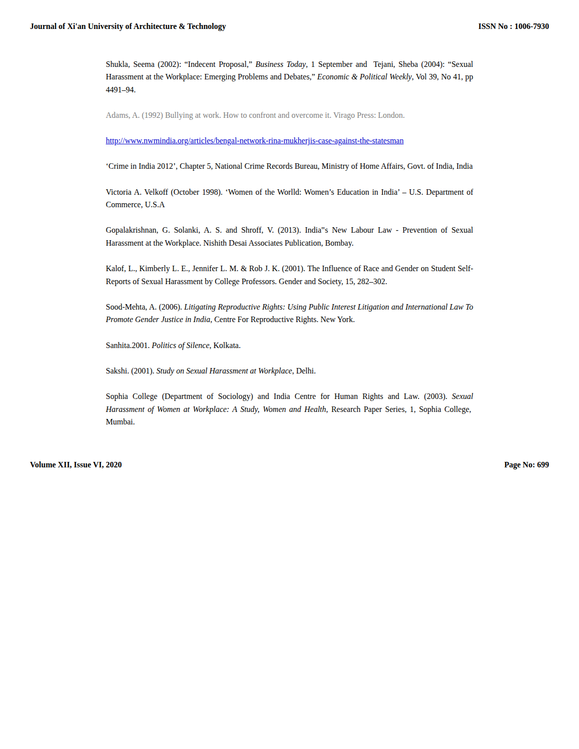Journal of Xi'an University of Architecture & Technology ISSN No : 1006-7930
Shukla, Seema (2002): “Indecent Proposal,” Business Today, 1 September and Tejani, Sheba (2004): “Sexual Harassment at the Workplace: Emerging Problems and Debates,” Economic & Political Weekly, Vol 39, No 41, pp 4491–94.
Adams, A. (1992) Bullying at work. How to confront and overcome it. Virago Press: London.
http://www.nwmindia.org/articles/bengal-network-rina-mukherjis-case-against-the-statesman
‘Crime in India 2012’, Chapter 5, National Crime Records Bureau, Ministry of Home Affairs, Govt. of India, India
Victoria A. Velkoff (October 1998). ‘Women of the Worlld: Women’s Education in India’ – U.S. Department of Commerce, U.S.A
Gopalakrishnan, G. Solanki, A. S. and Shroff, V. (2013). India‟s New Labour Law - Prevention of Sexual Harassment at the Workplace. Nishith Desai Associates Publication, Bombay.
Kalof, L., Kimberly L. E., Jennifer L. M. & Rob J. K. (2001). The Influence of Race and Gender on Student Self-Reports of Sexual Harassment by College Professors. Gender and Society, 15, 282–302.
Sood-Mehta, A. (2006). Litigating Reproductive Rights: Using Public Interest Litigation and International Law To Promote Gender Justice in India, Centre For Reproductive Rights. New York.
Sanhita.2001. Politics of Silence, Kolkata.
Sakshi. (2001). Study on Sexual Harassment at Workplace, Delhi.
Sophia College (Department of Sociology) and India Centre for Human Rights and Law. (2003). Sexual Harassment of Women at Workplace: A Study, Women and Health, Research Paper Series, 1, Sophia College, Mumbai.
Volume XII, Issue VI, 2020 Page No: 699